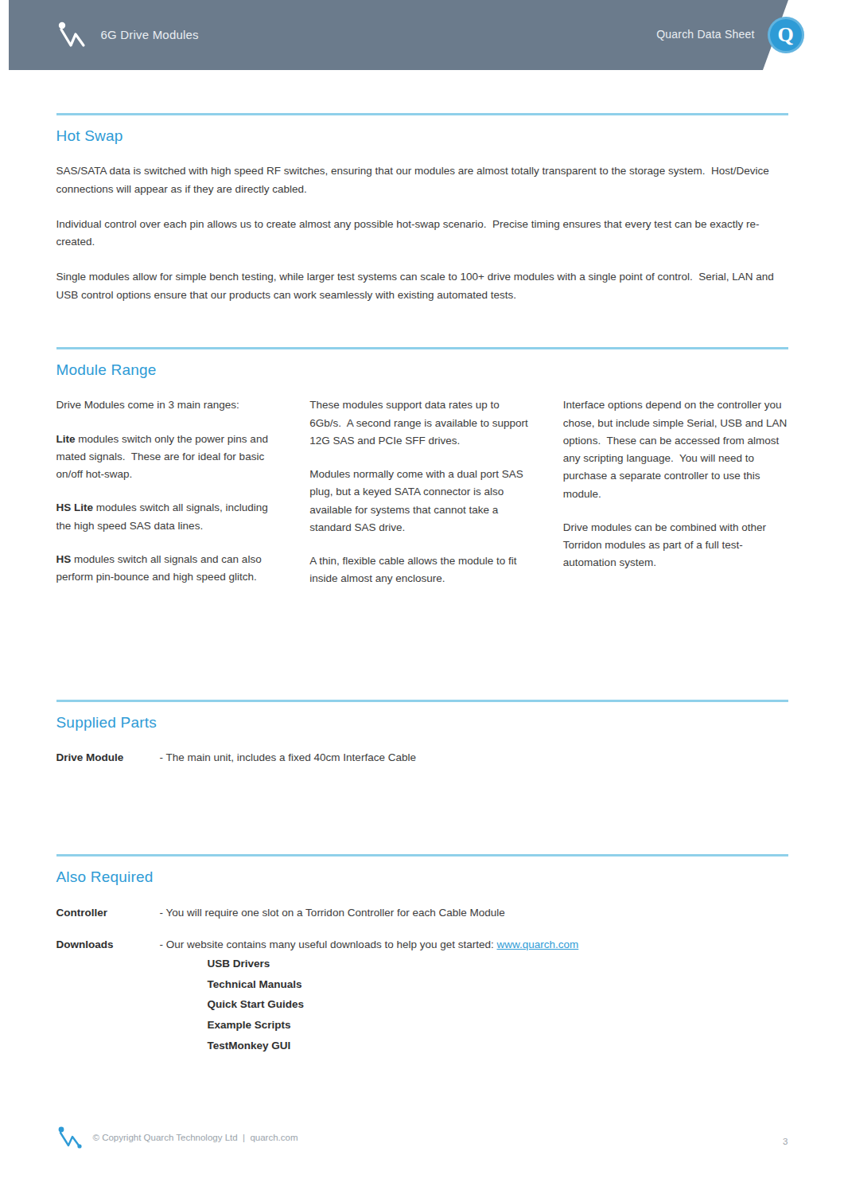6G Drive Modules
Quarch Data Sheet
Q
Hot Swap
SAS/SATA data is switched with high speed RF switches, ensuring that our modules are almost totally transparent to the storage system. Host/Device connections will appear as if they are directly cabled.
Individual control over each pin allows us to create almost any possible hot-swap scenario. Precise timing ensures that every test can be exactly re-created.
Single modules allow for simple bench testing, while larger test systems can scale to 100+ drive modules with a single point of control. Serial, LAN and USB control options ensure that our products can work seamlessly with existing automated tests.
Module Range
Drive Modules come in 3 main ranges:
Lite modules switch only the power pins and mated signals. These are for ideal for basic on/off hot-swap.
HS Lite modules switch all signals, including the high speed SAS data lines.
HS modules switch all signals and can also perform pin-bounce and high speed glitch.
These modules support data rates up to 6Gb/s. A second range is available to support 12G SAS and PCIe SFF drives.
Modules normally come with a dual port SAS plug, but a keyed SATA connector is also available for systems that cannot take a standard SAS drive.
A thin, flexible cable allows the module to fit inside almost any enclosure.
Interface options depend on the controller you chose, but include simple Serial, USB and LAN options. These can be accessed from almost any scripting language. You will need to purchase a separate controller to use this module.
Drive modules can be combined with other Torridon modules as part of a full test-automation system.
Supplied Parts
Drive Module
- The main unit, includes a fixed 40cm Interface Cable
Also Required
Controller
- You will require one slot on a Torridon Controller for each Cable Module
Downloads
- Our website contains many useful downloads to help you get started: www.quarch.com
USB Drivers
Technical Manuals
Quick Start Guides
Example Scripts
TestMonkey GUI
© Copyright Quarch Technology Ltd | quarch.com
3